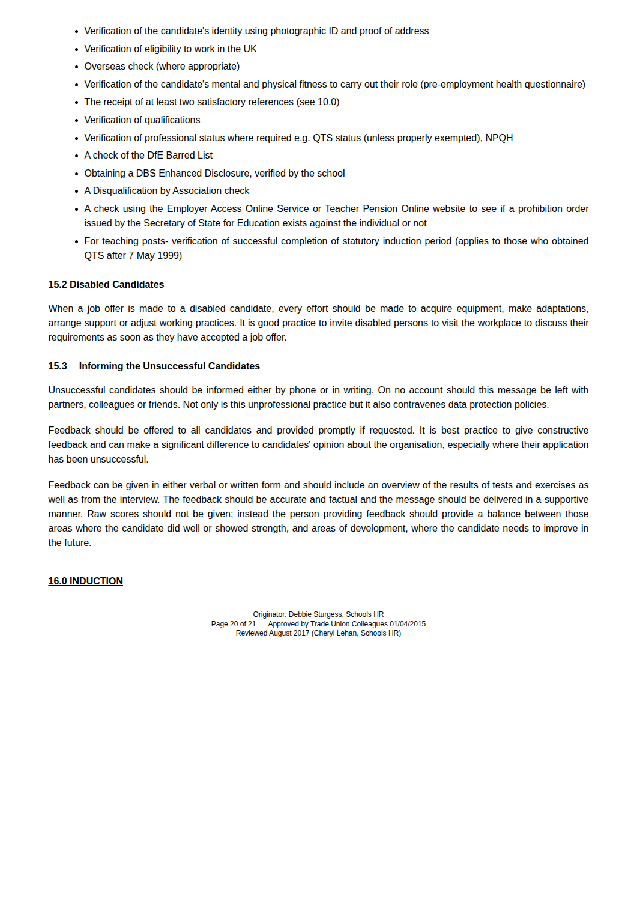Verification of the candidate's identity using photographic ID and proof of address
Verification of eligibility to work in the UK
Overseas check (where appropriate)
Verification of the candidate's mental and physical fitness to carry out their role (pre-employment health questionnaire)
The receipt of at least two satisfactory references (see 10.0)
Verification of qualifications
Verification of professional status where required e.g. QTS status (unless properly exempted), NPQH
A check of the DfE Barred List
Obtaining a DBS Enhanced Disclosure, verified by the school
A Disqualification by Association check
A check using the Employer Access Online Service or Teacher Pension Online website to see if a prohibition order issued by the Secretary of State for Education exists against the individual or not
For teaching posts- verification of successful completion of statutory induction period (applies to those who obtained QTS after 7 May 1999)
15.2 Disabled Candidates
When a job offer is made to a disabled candidate, every effort should be made to acquire equipment, make adaptations, arrange support or adjust working practices. It is good practice to invite disabled persons to visit the workplace to discuss their requirements as soon as they have accepted a job offer.
15.3 Informing the Unsuccessful Candidates
Unsuccessful candidates should be informed either by phone or in writing. On no account should this message be left with partners, colleagues or friends. Not only is this unprofessional practice but it also contravenes data protection policies.
Feedback should be offered to all candidates and provided promptly if requested. It is best practice to give constructive feedback and can make a significant difference to candidates' opinion about the organisation, especially where their application has been unsuccessful.
Feedback can be given in either verbal or written form and should include an overview of the results of tests and exercises as well as from the interview. The feedback should be accurate and factual and the message should be delivered in a supportive manner. Raw scores should not be given; instead the person providing feedback should provide a balance between those areas where the candidate did well or showed strength, and areas of development, where the candidate needs to improve in the future.
16.0 INDUCTION
Originator: Debbie Sturgess, Schools HR
Page 20 of 21 Approved by Trade Union Colleagues 01/04/2015
Reviewed August 2017 (Cheryl Lehan, Schools HR)